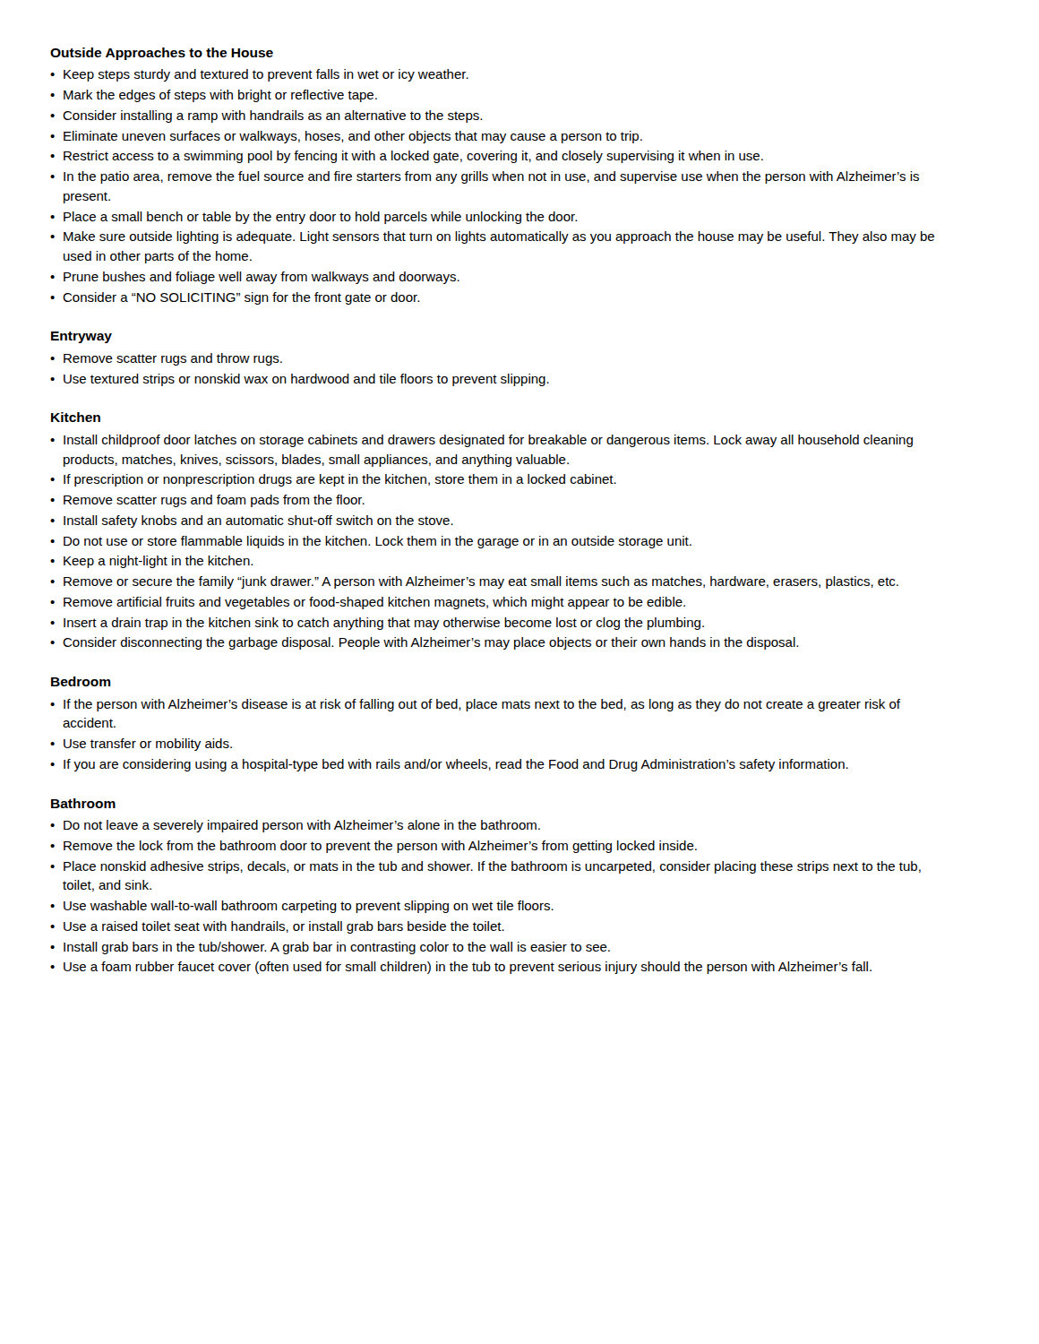Outside Approaches to the House
Keep steps sturdy and textured to prevent falls in wet or icy weather.
Mark the edges of steps with bright or reflective tape.
Consider installing a ramp with handrails as an alternative to the steps.
Eliminate uneven surfaces or walkways, hoses, and other objects that may cause a person to trip.
Restrict access to a swimming pool by fencing it with a locked gate, covering it, and closely supervising it when in use.
In the patio area, remove the fuel source and fire starters from any grills when not in use, and supervise use when the person with Alzheimer’s is present.
Place a small bench or table by the entry door to hold parcels while unlocking the door.
Make sure outside lighting is adequate. Light sensors that turn on lights automatically as you approach the house may be useful. They also may be used in other parts of the home.
Prune bushes and foliage well away from walkways and doorways.
Consider a “NO SOLICITING” sign for the front gate or door.
Entryway
Remove scatter rugs and throw rugs.
Use textured strips or nonskid wax on hardwood and tile floors to prevent slipping.
Kitchen
Install childproof door latches on storage cabinets and drawers designated for breakable or dangerous items. Lock away all household cleaning products, matches, knives, scissors, blades, small appliances, and anything valuable.
If prescription or nonprescription drugs are kept in the kitchen, store them in a locked cabinet.
Remove scatter rugs and foam pads from the floor.
Install safety knobs and an automatic shut-off switch on the stove.
Do not use or store flammable liquids in the kitchen. Lock them in the garage or in an outside storage unit.
Keep a night-light in the kitchen.
Remove or secure the family “junk drawer.” A person with Alzheimer’s may eat small items such as matches, hardware, erasers, plastics, etc.
Remove artificial fruits and vegetables or food-shaped kitchen magnets, which might appear to be edible.
Insert a drain trap in the kitchen sink to catch anything that may otherwise become lost or clog the plumbing.
Consider disconnecting the garbage disposal. People with Alzheimer’s may place objects or their own hands in the disposal.
Bedroom
If the person with Alzheimer’s disease is at risk of falling out of bed, place mats next to the bed, as long as they do not create a greater risk of accident.
Use transfer or mobility aids.
If you are considering using a hospital-type bed with rails and/or wheels, read the Food and Drug Administration’s safety information.
Bathroom
Do not leave a severely impaired person with Alzheimer’s alone in the bathroom.
Remove the lock from the bathroom door to prevent the person with Alzheimer’s from getting locked inside.
Place nonskid adhesive strips, decals, or mats in the tub and shower. If the bathroom is uncarpeted, consider placing these strips next to the tub, toilet, and sink.
Use washable wall-to-wall bathroom carpeting to prevent slipping on wet tile floors.
Use a raised toilet seat with handrails, or install grab bars beside the toilet.
Install grab bars in the tub/shower. A grab bar in contrasting color to the wall is easier to see.
Use a foam rubber faucet cover (often used for small children) in the tub to prevent serious injury should the person with Alzheimer’s fall.